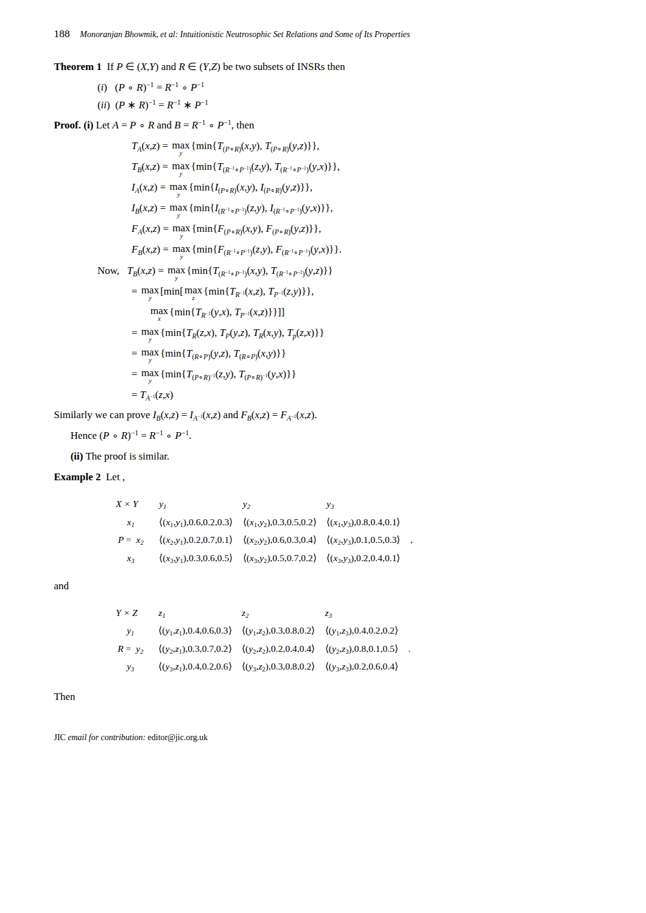188 Monoranjan Bhowmik, et al: Intuitionistic Neutrosophic Set Relations and Some of Its Properties
Theorem 1 If P ∈ (X,Y) and R ∈ (Y,Z) be two subsets of INSRs then
(i) (P ∘ R)−1 = R−1 ∘ P−1
(ii) (P ∗ R)−1 = R−1 ∗ P−1
Proof. (i) Let A = P ∘ R and B = R−1 ∘ P−1, then
TA(x,z) = max y{min{T(P∘R)(x,y), T(P∘R)(y,z)}},
TB(x,z) = max y{min{T(R−1∘P−1)(z,y), T(R−1∘P−1)(y,x)}},
IA(x,z) = max y{min{I(P∘R)(x,y), I(P∘R)(y,z)}},
IB(x,z) = max y{min{I(R−1∘P−1)(z,y), I(R−1∘P−1)(y,x)}},
FA(x,z) = max y{min{F(P∘R)(x,y), F(P∘R)(y,z)}},
FB(x,z) = max y{min{F(R−1∘P−1)(z,y), F(R−1∘P−1)(y,x)}}.
Now, TB(x,z) = max y{min{T(R−1∘P−1)(x,y), T(R−1∘P−1)(y,z)}}
= max y[min[max z{min{TR−1(x,z), TP−1(z,y)}},
max x{min{TR−1(y,x), TP−1(x,z)}}]]
= max y{min{TR(z,x), TP(y,z), TR(x,y), Tp(z,x)}}
= max y{min{T(R∘P)(y,z), T(R∘P)(x,y)}}
= max y{min{T(P∘R)−1(z,y), T(P∘R)−1(y,x)}}
= TA−1(z,x)
Similarly we can prove IB(x,z) = IA−1(x,z) and FB(x,z) = FA−1(x,z).
Hence (P ∘ R)−1 = R−1 ∘ P−1.
(ii) The proof is similar.
Example 2 Let ,
| X × Y | y 1 | y 2 | y 3 |
| --- | --- | --- | --- |
| x 1 | ⟨( x 1 , y 1 ),0.6,0.2,0.3⟩ | ⟨( x 1 , y 2 ),0.3,0.5,0.2⟩ | ⟨( x 1 , y 3 ),0.8,0.4,0.1⟩ | |
| P = x 2 | ⟨( x 2 , y 1 ),0.2,0.7,0.1⟩ | ⟨( x 2 , y 2 ),0.6,0.3,0.4⟩ | ⟨( x 2 , y 3 ),0.1,0.5,0.3⟩ | , |
| x 3 | ⟨( x 3 , y 1 ),0.3,0.6,0.5⟩ | ⟨( x 3 , y 2 ),0.5,0.7,0.2⟩ | ⟨( x 3 , y 3 ),0.2,0.4,0.1⟩ | |
and
| Y × Z | z 1 | z 2 | z 3 |
| --- | --- | --- | --- |
| y 1 | ⟨( y 1 , z 1 ),0.4,0.6,0.3⟩ | ⟨( y 1 , z 2 ),0.3,0.8,0.2⟩ | ⟨( y 1 , z 3 ),0.4,0.2,0.2⟩ | |
| R = y 2 | ⟨( y 2 , z 1 ),0.3,0.7,0.2⟩ | ⟨( y 2 , z 2 ),0.2,0.4,0.4⟩ | ⟨( y 2 , z 3 ),0.8,0.1,0.5⟩ | . |
| y 3 | ⟨( y 3 , z 1 ),0.4,0.2,0.6⟩ | ⟨( y 3 , z 2 ),0.3,0.8,0.2⟩ | ⟨( y 3 , z 3 ),0.2,0.6,0.4⟩ | |
Then
JIC email for contribution: editor@jic.org.uk